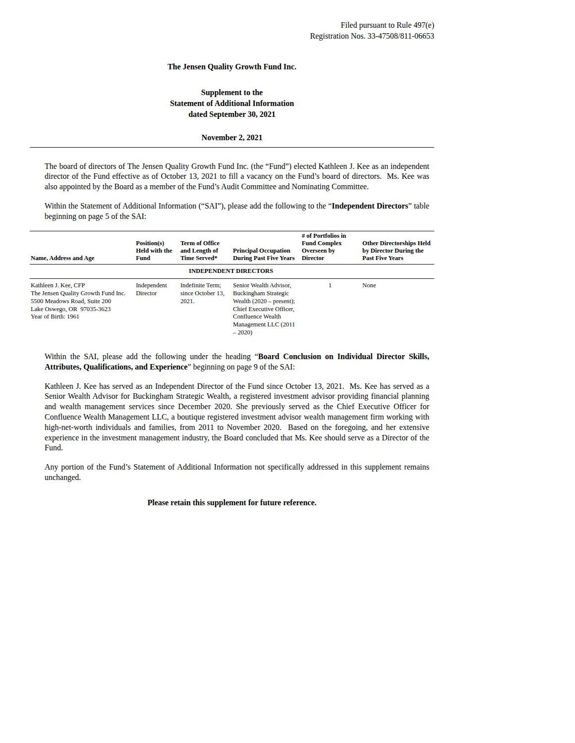Filed pursuant to Rule 497(e)
Registration Nos. 33-47508/811-06653
The Jensen Quality Growth Fund Inc.
Supplement to the
Statement of Additional Information
dated September 30, 2021
November 2, 2021
The board of directors of The Jensen Quality Growth Fund Inc. (the “Fund”) elected Kathleen J. Kee as an independent director of the Fund effective as of October 13, 2021 to fill a vacancy on the Fund’s board of directors. Ms. Kee was also appointed by the Board as a member of the Fund’s Audit Committee and Nominating Committee.
Within the Statement of Additional Information (“SAI”), please add the following to the “Independent Directors” table beginning on page 5 of the SAI:
| Name, Address and Age | Position(s) Held with the Fund | Term of Office and Length of Time Served* | Principal Occupation During Past Five Years | # of Portfolios in Fund Complex Overseen by Director | Other Directorships Held by Director During the Past Five Years |
| --- | --- | --- | --- | --- | --- |
| INDEPENDENT DIRECTORS |
| Kathleen J. Kee, CFP The Jensen Quality Growth Fund Inc. 5500 Meadows Road, Suite 200 Lake Oswego, OR 97035-3623 Year of Birth: 1961 | Independent Director | Indefinite Term; since October 13, 2021. | Senior Wealth Advisor, Buckingham Strategic Wealth (2020 – present); Chief Executive Officer, Confluence Wealth Management LLC (2011 – 2020) | 1 | None |
Within the SAI, please add the following under the heading “Board Conclusion on Individual Director Skills, Attributes, Qualifications, and Experience” beginning on page 9 of the SAI:
Kathleen J. Kee has served as an Independent Director of the Fund since October 13, 2021. Ms. Kee has served as a Senior Wealth Advisor for Buckingham Strategic Wealth, a registered investment advisor providing financial planning and wealth management services since December 2020. She previously served as the Chief Executive Officer for Confluence Wealth Management LLC, a boutique registered investment advisor wealth management firm working with high-net-worth individuals and families, from 2011 to November 2020. Based on the foregoing, and her extensive experience in the investment management industry, the Board concluded that Ms. Kee should serve as a Director of the Fund.
Any portion of the Fund’s Statement of Additional Information not specifically addressed in this supplement remains unchanged.
Please retain this supplement for future reference.